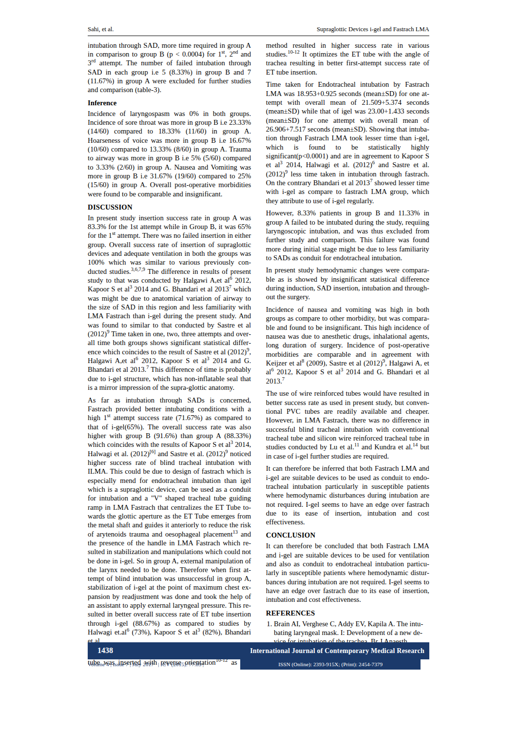Sahi, et al.
Supraglottic Devices i-gel and Fastrach LMA
intubation through SAD, more time required in group A in comparison to group B (p < 0.0004) for 1st, 2nd and 3rd attempt. The number of failed intubation through SAD in each group i.e 5 (8.33%) in group B and 7 (11.67%) in group A were excluded for further studies and comparison (table-3).
Inference
Incidence of laryngospasm was 0% in both groups. Incidence of sore throat was more in group B i.e 23.33% (14/60) compared to 18.33% (11/60) in group A. Hoarseness of voice was more in group B i.e 16.67% (10/60) compared to 13.33% (8/60) in group A. Trauma to airway was more in group B i.e 5% (5/60) compared to 3.33% (2/60) in group A. Nausea and Vomiting was more in group B i.e 31.67% (19/60) compared to 25% (15/60) in group A. Overall post-operative morbidities were found to be comparable and insignificant.
Discussion
In present study insertion success rate in group A was 83.3% for the 1st attempt while in Group B, it was 65% for the 1st attempt. There was no failed insertion in either group. Overall success rate of insertion of supraglottic devices and adequate ventilation in both the groups was 100% which was similar to various previously conducted studies.3,6,7,9 The difference in results of present study to that was conducted by Halgawi A,et al6 2012, Kapoor S et al3 2014 and G. Bhandari et al 20137 which was might be due to anatomical variation of airway to the size of SAD in this region and less familiarity with LMA Fastrach than i-gel during the present study. And was found to similar to that conducted by Sastre et al (2012)9 Time taken in one, two, three attempts and overall time both groups shows significant statistical difference which coincides to the result of Sastre et al (2012)9, Halgawi A,et al6 2012, Kapoor S et al3 2014 and G. Bhandari et al 2013.7 This difference of time is probably due to i-gel structure, which has non-inflatable seal that is a mirror impression of the supra-glottic anatomy.
As far as intubation through SADs is concerned, Fastrach provided better intubating conditions with a high 1st attempt success rate (71.67%) as compared to that of i-gel(65%). The overall success rate was also higher with group B (91.6%) than group A (88.33%) which coincides with the results of Kapoor S et al3 2014, Halwagi et al. (2012)[6] and Sastre et al. (2012)9 noticed higher success rate of blind tracheal intubation with ILMA. This could be due to design of fastrach which is especially mend for endotracheal intubation than igel which is a supraglottic device, can be used as a conduit for intubation and a "V" shaped tracheal tube guiding ramp in LMA Fastrach that centralizes the ET Tube towards the glottic aperture as the ET Tube emerges from the metal shaft and guides it anteriorly to reduce the risk of arytenoids trauma and oesophageal placement13 and the presence of the handle in LMA Fastrach which resulted in stabilization and manipulations which could not be done in i-gel. So in group A, external manipulation of the larynx needed to be done. Therefore when first attempt of blind intubation was unsuccessful in group A, stabilization of i-gel at the point of maximum chest expansion by readjustment was done and took the help of an assistant to apply external laryngeal pressure. This resulted in better overall success rate of ET tube insertion through i-gel (88.67%) as compared to studies by Halwagi et.al6 (73%), Kapoor S et al3 (82%), Bhandari et al
20137 (77.5%) and Sastre et.al9 (40%). In group B, ET tube was inserted with reverse orientation10-12 as this method resulted in higher success rate in various studies.10-12 It optimizes the ET tube with the angle of trachea resulting in better first-attempt success rate of ET tube insertion.
Time taken for Endotracheal intubation by Fastrach LMA was 18.953+0.925 seconds (mean±SD) for one attempt with overall mean of 21.509+5.374 seconds (mean±SD) while that of igel was 23.00+1.433 seconds (mean±SD) for one attempt with overall mean of 26.906+7.517 seconds (mean±SD). Showing that intubation through Fastrach LMA took lesser time than i-gel, which is found to be statistically highly significant(p<0.0001) and are in agreement to Kapoor S et al3 2014, Halwagi et al. (2012)6 and Sastre et al. (2012)9 less time taken in intubation through fastrach. On the contrary Bhandari et al 20137 showed lesser time with i-gel as compare to fastrach LMA group, which they attribute to use of i-gel regularly.
However, 8.33% patients in group B and 11.33% in group A failed to be intubated during the study, requiing laryngoscopic intubation, and was thus excluded from further study and comparison. This failure was found more during initial stage might be due to less familiarity to SADs as conduit for endotracheal intubation.
In present study hemodynamic changes were comparable as is showed by insignificant statistical difference during induction, SAD insertion, intubation and throughout the surgery.
Incidence of nausea and vomiting was high in both groups as compare to other morbidity, but was comparable and found to be insignificant. This high incidence of nausea was due to anesthetic drugs, inhalational agents, long duration of surgery. Incidence of post-operative morbidities are comparable and in agreement with Keijzer et al8 (2009), Sastre et al (2012)9, Halgawi A, et al6 2012, Kapoor S et al3 2014 and G. Bhandari et al 2013.7
The use of wire reinforced tubes would have resulted in better success rate as used in present study, but conventional PVC tubes are readily available and cheaper. However, in LMA Fastrach, there was no difference in successful blind tracheal intubation with conventional tracheal tube and silicon wire reinforced tracheal tube in studies conducted by Lu et al.11 and Kundra et al.14 but in case of i-gel further studies are required.
It can therefore be inferred that both Fastrach LMA and i-gel are suitable devices to be used as conduit to endotracheal intubation particularly in susceptible patients where hemodynamic disturbances during intubation are not required. I-gel seems to have an edge over fastrach due to its ease of insertion, intubation and cost effectiveness.
Conclusion
It can therefore be concluded that both Fastrach LMA and i-gel are suitable devices to be used for ventilation and also as conduit to endotracheal intubation particularly in susceptible patients where hemodynamic disturbances during intubation are not required. I-gel seems to have an edge over fastrach due to its ease of insertion, intubation and cost effectiveness.
References
Brain AI, Verghese C, Addy EV, Kapila A. The intubating laryngeal mask. I: Development of a new device for intubation of the trachea. Br J Anaesth. 1997;79:699-703.
1438
International Journal of Contemporary Medical Research
Volume 4 | Issue 7 | July 2017 | ICV (2015): 77.83 |
ISSN (Online): 2393-915X; (Print): 2454-7379